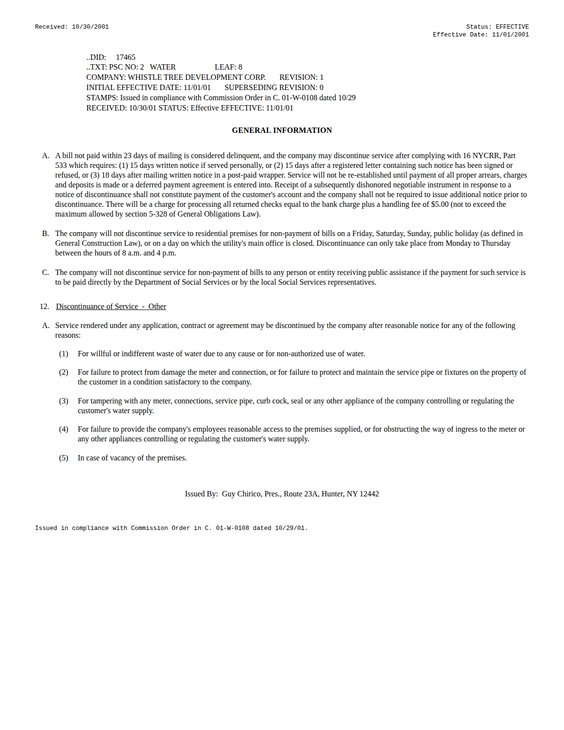Received: 10/30/2001
Status: EFFECTIVE
Effective Date: 11/01/2001
..DID: 17465
..TXT: PSC NO: 2 WATER LEAF: 8
COMPANY: WHISTLE TREE DEVELOPMENT CORP. REVISION: 1
INITIAL EFFECTIVE DATE: 11/01/01 SUPERSEDING REVISION: 0
STAMPS: Issued in compliance with Commission Order in C. 01-W-0108 dated 10/29
RECEIVED: 10/30/01 STATUS: Effective EFFECTIVE: 11/01/01
GENERAL INFORMATION
A. A bill not paid within 23 days of mailing is considered delinquent, and the company may discontinue service after complying with 16 NYCRR, Part 533 which requires: (1) 15 days written notice if served personally, or (2) 15 days after a registered letter containing such notice has been signed or refused, or (3) 18 days after mailing written notice in a post-paid wrapper. Service will not be re-established until payment of all proper arrears, charges and deposits is made or a deferred payment agreement is entered into. Receipt of a subsequently dishonored negotiable instrument in response to a notice of discontinuance shall not constitute payment of the customer's account and the company shall not be required to issue additional notice prior to discontinuance. There will be a charge for processing all returned checks equal to the bank charge plus a handling fee of $5.00 (not to exceed the maximum allowed by section 5-328 of General Obligations Law).
B. The company will not discontinue service to residential premises for non-payment of bills on a Friday, Saturday, Sunday, public holiday (as defined in General Construction Law), or on a day on which the utility's main office is closed. Discontinuance can only take place from Monday to Thursday between the hours of 8 a.m. and 4 p.m.
C. The company will not discontinue service for non-payment of bills to any person or entity receiving public assistance if the payment for such service is to be paid directly by the Department of Social Services or by the local Social Services representatives.
12. Discontinuance of Service - Other
A. Service rendered under any application, contract or agreement may be discontinued by the company after reasonable notice for any of the following reasons:
(1) For willful or indifferent waste of water due to any cause or for non-authorized use of water.
(2) For failure to protect from damage the meter and connection, or for failure to protect and maintain the service pipe or fixtures on the property of the customer in a condition satisfactory to the company.
(3) For tampering with any meter, connections, service pipe, curb cock, seal or any other appliance of the company controlling or regulating the customer's water supply.
(4) For failure to provide the company's employees reasonable access to the premises supplied, or for obstructing the way of ingress to the meter or any other appliances controlling or regulating the customer's water supply.
(5) In case of vacancy of the premises.
Issued By: Guy Chirico, Pres., Route 23A, Hunter, NY 12442
Issued in compliance with Commission Order in C. 01-W-0108 dated 10/29/01.